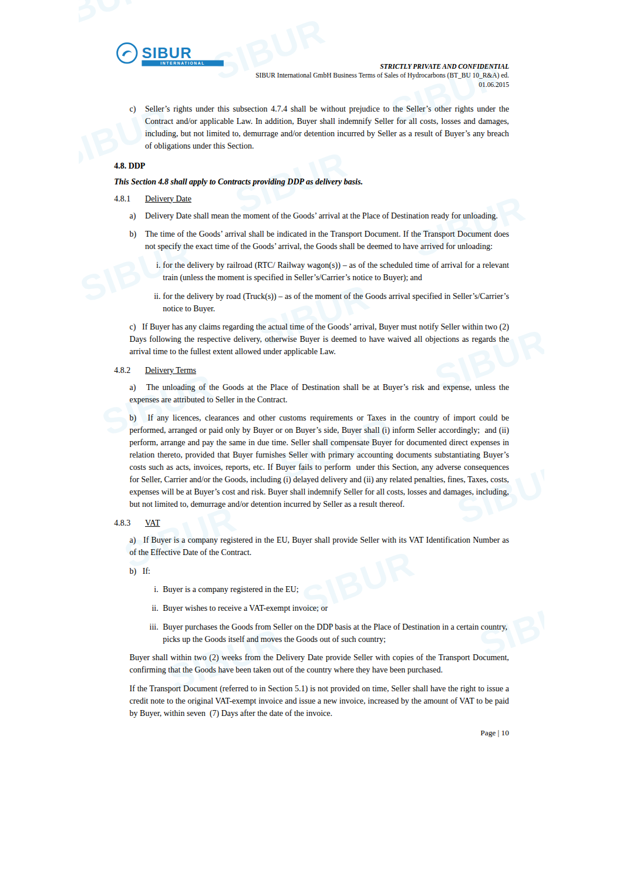SIBUR SIBUR SIBUR SIBUR SIBUR SIBUR SIBUR SIBUR SIBUR SIBUR SIBUR SIBUR SIBUR SIBUR SIBUR SIBUR
SIBUR INTERNATIONAL
STRICTLY PRIVATE AND CONFIDENTIAL
SIBUR International GmbH Business Terms of Sales of Hydrocarbons (BT_BU 10_R&A) ed. 01.06.2015
c) Seller’s rights under this subsection 4.7.4 shall be without prejudice to the Seller’s other rights under the Contract and/or applicable Law. In addition, Buyer shall indemnify Seller for all costs, losses and damages, including, but not limited to, demurrage and/or detention incurred by Seller as a result of Buyer’s any breach of obligations under this Section.
4.8. DDP
This Section 4.8 shall apply to Contracts providing DDP as delivery basis.
4.8.1 Delivery Date
a) Delivery Date shall mean the moment of the Goods’ arrival at the Place of Destination ready for unloading.
b) The time of the Goods’ arrival shall be indicated in the Transport Document. If the Transport Document does not specify the exact time of the Goods’ arrival, the Goods shall be deemed to have arrived for unloading:
i. for the delivery by railroad (RTC/ Railway wagon(s)) – as of the scheduled time of arrival for a relevant train (unless the moment is specified in Seller’s/Carrier’s notice to Buyer); and
ii. for the delivery by road (Truck(s)) – as of the moment of the Goods arrival specified in Seller’s/Carrier’s notice to Buyer.
c) If Buyer has any claims regarding the actual time of the Goods’ arrival, Buyer must notify Seller within two (2) Days following the respective delivery, otherwise Buyer is deemed to have waived all objections as regards the arrival time to the fullest extent allowed under applicable Law.
4.8.2 Delivery Terms
a) The unloading of the Goods at the Place of Destination shall be at Buyer’s risk and expense, unless the expenses are attributed to Seller in the Contract.
b) If any licences, clearances and other customs requirements or Taxes in the country of import could be performed, arranged or paid only by Buyer or on Buyer’s side, Buyer shall (i) inform Seller accordingly; and (ii) perform, arrange and pay the same in due time. Seller shall compensate Buyer for documented direct expenses in relation thereto, provided that Buyer furnishes Seller with primary accounting documents substantiating Buyer’s costs such as acts, invoices, reports, etc. If Buyer fails to perform under this Section, any adverse consequences for Seller, Carrier and/or the Goods, including (i) delayed delivery and (ii) any related penalties, fines, Taxes, costs, expenses will be at Buyer’s cost and risk. Buyer shall indemnify Seller for all costs, losses and damages, including, but not limited to, demurrage and/or detention incurred by Seller as a result thereof.
4.8.3 VAT
a) If Buyer is a company registered in the EU, Buyer shall provide Seller with its VAT Identification Number as of the Effective Date of the Contract.
b) If:
i. Buyer is a company registered in the EU;
ii. Buyer wishes to receive a VAT-exempt invoice; or
iii. Buyer purchases the Goods from Seller on the DDP basis at the Place of Destination in a certain country, picks up the Goods itself and moves the Goods out of such country;
Buyer shall within two (2) weeks from the Delivery Date provide Seller with copies of the Transport Document, confirming that the Goods have been taken out of the country where they have been purchased.
If the Transport Document (referred to in Section 5.1) is not provided on time, Seller shall have the right to issue a credit note to the original VAT-exempt invoice and issue a new invoice, increased by the amount of VAT to be paid by Buyer, within seven (7) Days after the date of the invoice.
Page | 10